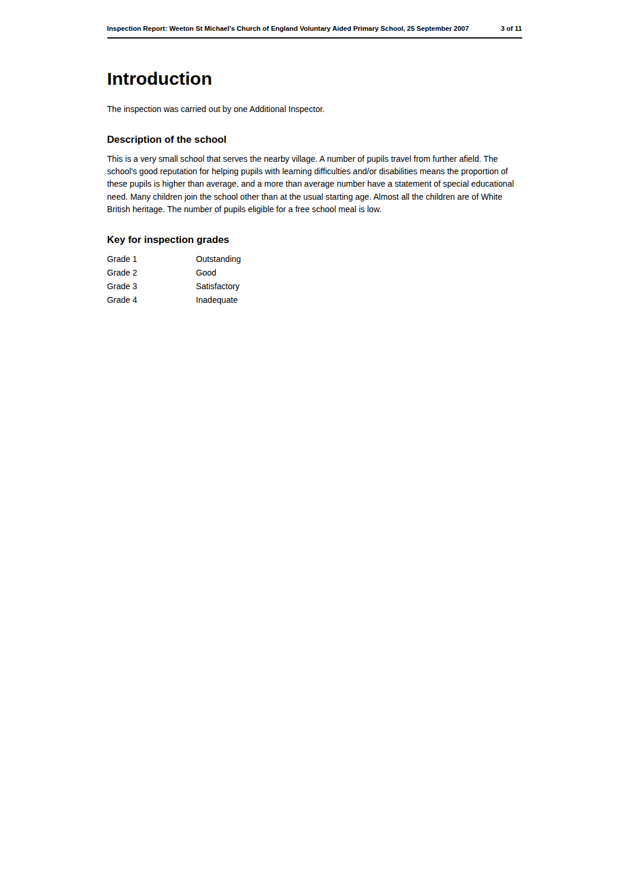Inspection Report: Weeton St Michael's Church of England Voluntary Aided Primary School, 25 September 2007
3 of 11
Introduction
The inspection was carried out by one Additional Inspector.
Description of the school
This is a very small school that serves the nearby village. A number of pupils travel from further afield. The school's good reputation for helping pupils with learning difficulties and/or disabilities means the proportion of these pupils is higher than average, and a more than average number have a statement of special educational need. Many children join the school other than at the usual starting age. Almost all the children are of White British heritage. The number of pupils eligible for a free school meal is low.
Key for inspection grades
| Grade 1 | Outstanding |
| Grade 2 | Good |
| Grade 3 | Satisfactory |
| Grade 4 | Inadequate |